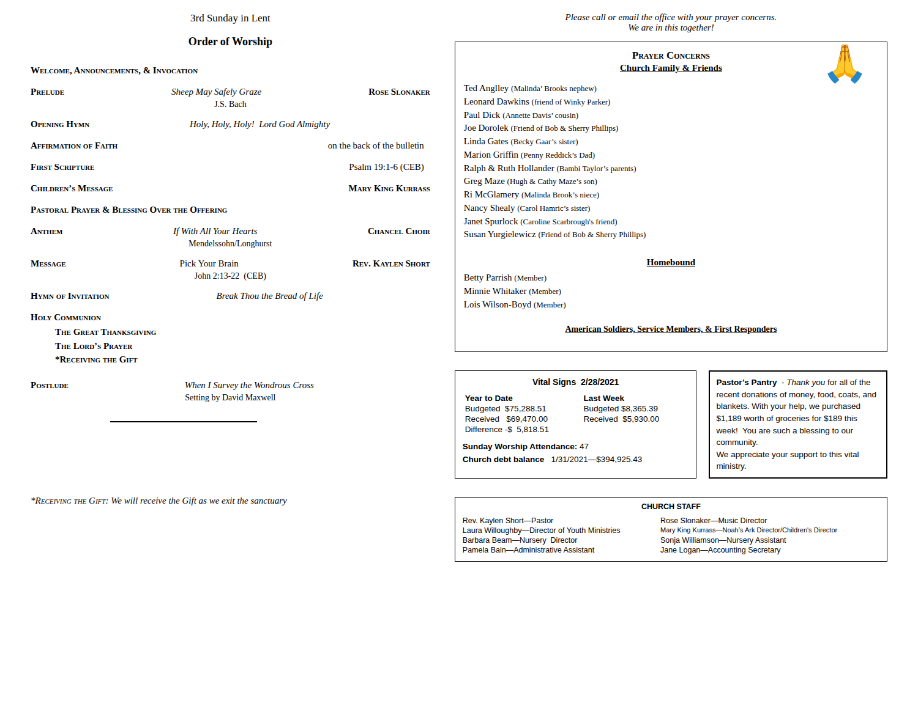3rd Sunday in Lent
Order of Worship
Welcome, Announcements, & Invocation
Prelude Sheep May Safely Graze Rose Slonaker
J.S. Bach
Opening Hymn Holy, Holy, Holy! Lord God Almighty
Affirmation of Faith on the back of the bulletin
First Scripture Psalm 19:1-6 (CEB)
Children’s Message Mary King Kurrass
Pastoral Prayer & Blessing Over the Offering
Anthem If With All Your Hearts Chancel Choir
Mendelssohn/Longhurst
Message Pick Your Brain Rev. Kaylen Short
John 2:13-22 (CEB)
Hymn of Invitation Break Thou the Bread of Life
Holy Communion
The Great Thanksgiving
The Lord’s Prayer
*Receiving the Gift
Postlude When I Survey the Wondrous Cross
Setting by David Maxwell
*Receiving the Gift: We will receive the Gift as we exit the sanctuary
Please call or email the office with your prayer concerns.
We are in this together!
Prayer Concerns
Church Family & Friends
🙏
Ted Anglley (Malinda’ Brooks nephew)
Leonard Dawkins (friend of Winky Parker)
Paul Dick (Annette Davis’ cousin)
Joe Dorolek (Friend of Bob & Sherry Phillips)
Linda Gates (Becky Gaar’s sister)
Marion Griffin (Penny Reddick’s Dad)
Ralph & Ruth Hollander (Bambi Taylor’s parents)
Greg Maze (Hugh & Cathy Maze’s son)
Ri McGlamery (Malinda Brook’s niece)
Nancy Shealy (Carol Hamric’s sister)
Janet Spurlock (Caroline Scarbrough's friend)
Susan Yurgielewicz (Friend of Bob & Sherry Phillips)
Homebound
Betty Parrish (Member)
Minnie Whitaker (Member)
Lois Wilson-Boyd (Member)
American Soldiers, Service Members, & First Responders
Vital Signs 2/28/2021
| Year to Date | Last Week |
| Budgeted $75,288.51 | Budgeted $8,365.39 |
| Received $69,470.00 | Received $5,930.00 |
| Difference -$ 5,818.51 | |
Sunday Worship Attendance: 47
Church debt balance 1/31/2021—$394,925.43
Pastor’s Pantry - Thank you for all of the recent donations of money, food, coats, and blankets. With your help, we purchased $1,189 worth of groceries for $189 this week! You are such a blessing to our community.
We appreciate your support to this vital ministry.
CHURCH STAFF
| Rev. Kaylen Short—Pastor | Rose Slonaker—Music Director |
| Laura Willoughby—Director of Youth Ministries | Mary King Kurrass—Noah’s Ark Director/Children's Director |
| Barbara Beam—Nursery Director | Sonja Williamson—Nursery Assistant |
| Pamela Bain—Administrative Assistant | Jane Logan—Accounting Secretary |